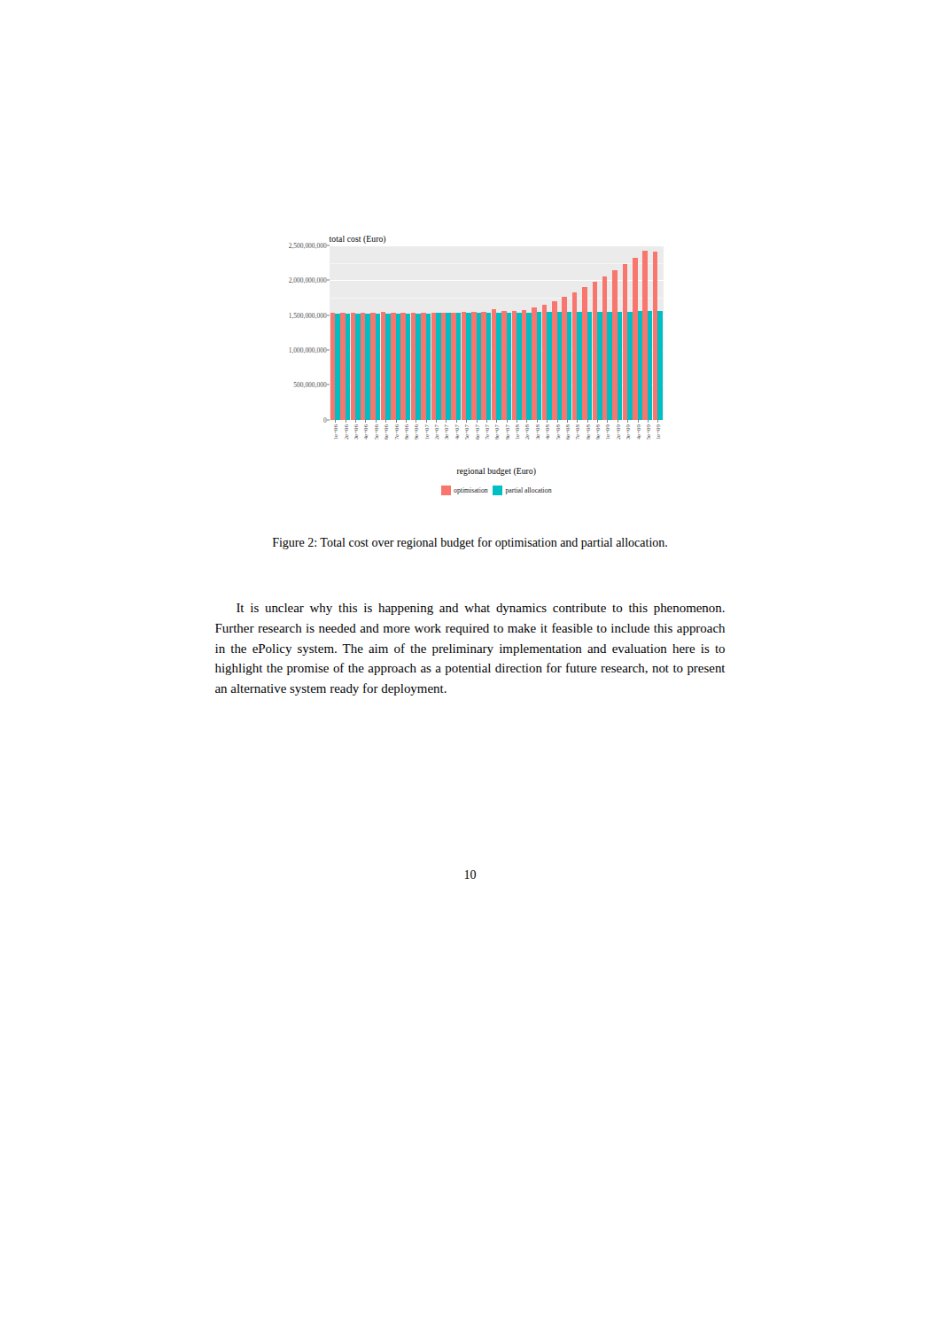total cost (Euro)
2,500,000,000
2,000,000,000
1,500,000,000
1,000,000,000
500,000,000
0
1e+06
2e+06
3e+06
4e+06
5e+06
6e+06
7e+06
8e+06
9e+06
1e+07
2e+07
3e+07
4e+07
5e+07
6e+07
7e+07
8e+07
9e+07
1e+08
2e+08
3e+08
4e+08
5e+08
6e+08
7e+08
8e+08
9e+08
1e+09
2e+09
3e+09
4e+09
5e+09
1e+09
regional budget (Euro)
optimisation partial allocation
Figure 2: Total cost over regional budget for optimisation and partial allocation.
It is unclear why this is happening and what dynamics contribute to this phenomenon. Further research is needed and more work required to make it feasible to include this approach in the ePolicy system. The aim of the preliminary implementation and evaluation here is to highlight the promise of the approach as a potential direction for future research, not to present an alternative system ready for deployment.
10